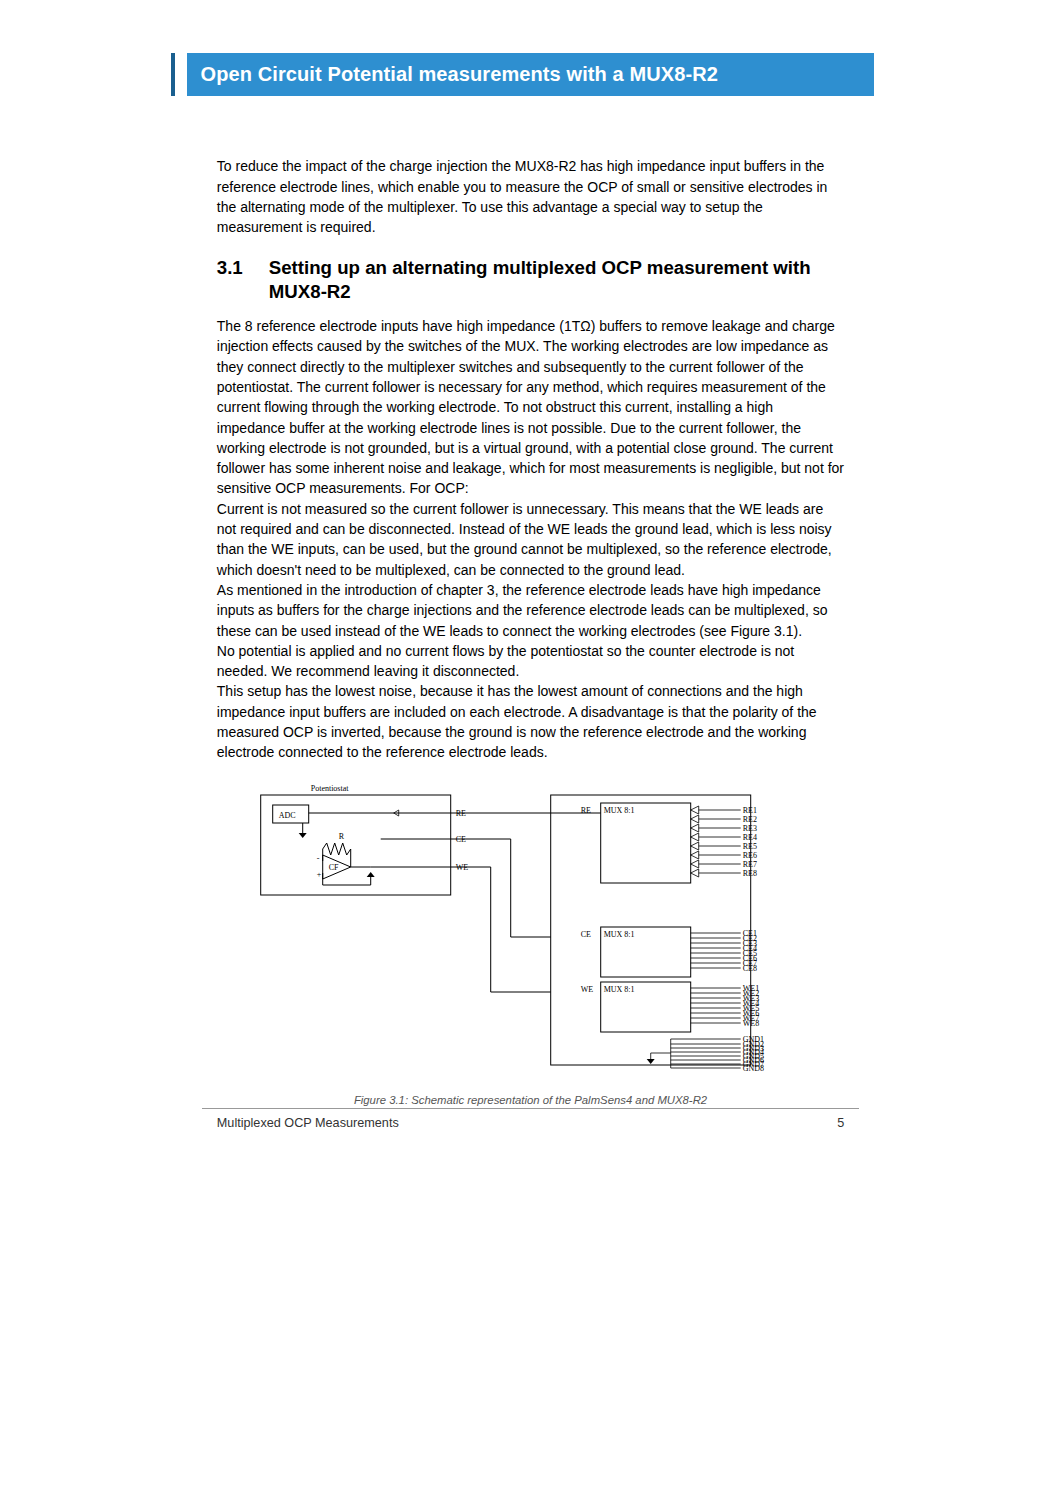Open Circuit Potential measurements with a MUX8-R2
To reduce the impact of the charge injection the MUX8-R2 has high impedance input buffers in the reference electrode lines, which enable you to measure the OCP of small or sensitive electrodes in the alternating mode of the multiplexer. To use this advantage a special way to setup the measurement is required.
3.1 Setting up an alternating multiplexed OCP measurement with MUX8-R2
The 8 reference electrode inputs have high impedance (1TΩ) buffers to remove leakage and charge injection effects caused by the switches of the MUX. The working electrodes are low impedance as they connect directly to the multiplexer switches and subsequently to the current follower of the potentiostat. The current follower is necessary for any method, which requires measurement of the current flowing through the working electrode. To not obstruct this current, installing a high impedance buffer at the working electrode lines is not possible. Due to the current follower, the working electrode is not grounded, but is a virtual ground, with a potential close ground. The current follower has some inherent noise and leakage, which for most measurements is negligible, but not for sensitive OCP measurements. For OCP:
Current is not measured so the current follower is unnecessary. This means that the WE leads are not required and can be disconnected. Instead of the WE leads the ground lead, which is less noisy than the WE inputs, can be used, but the ground cannot be multiplexed, so the reference electrode, which doesn't need to be multiplexed, can be connected to the ground lead.
As mentioned in the introduction of chapter 3, the reference electrode leads have high impedance inputs as buffers for the charge injections and the reference electrode leads can be multiplexed, so these can be used instead of the WE leads to connect the working electrodes (see Figure 3.1).
No potential is applied and no current flows by the potentiostat so the counter electrode is not needed. We recommend leaving it disconnected.
This setup has the lowest noise, because it has the lowest amount of connections and the high impedance input buffers are included on each electrode. A disadvantage is that the polarity of the measured OCP is inverted, because the ground is now the reference electrode and the working electrode connected to the reference electrode leads.
Potentiostat ADC R CF - + RE CE WE MUX 8:1 RE RE1 RE2 RE3 RE4 RE5 RE6 RE7 RE8 MUX 8:1 CE CE1 CE2 CE3 CE4 CE5 CE6 CE7 CE8 MUX 8:1 WE WE1 WE2 WE3 WE4 WE5 WE6 WE7 WE8 GND1 GND2 GND3 GND4 GND5 GND6 GND7 GND8
Figure 3.1: Schematic representation of the PalmSens4 and MUX8-R2
Multiplexed OCP Measurements 5